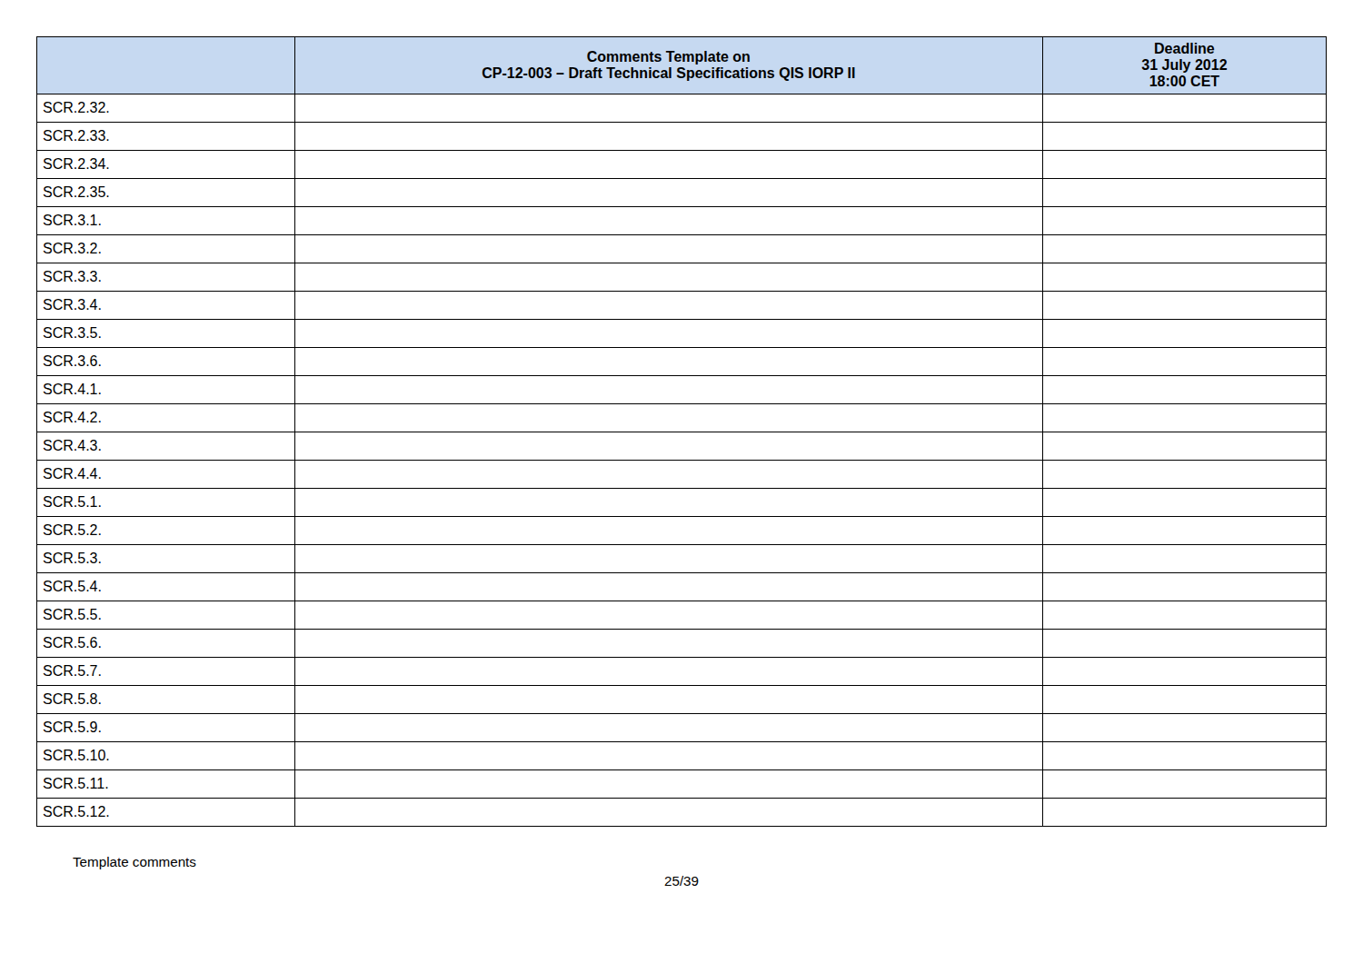| | Comments Template on CP-12-003 – Draft Technical Specifications QIS IORP II | Deadline 31 July 2012 18:00 CET |
| --- | --- | --- |
| SCR.2.32. | | |
| SCR.2.33. | | |
| SCR.2.34. | | |
| SCR.2.35. | | |
| SCR.3.1. | | |
| SCR.3.2. | | |
| SCR.3.3. | | |
| SCR.3.4. | | |
| SCR.3.5. | | |
| SCR.3.6. | | |
| SCR.4.1. | | |
| SCR.4.2. | | |
| SCR.4.3. | | |
| SCR.4.4. | | |
| SCR.5.1. | | |
| SCR.5.2. | | |
| SCR.5.3. | | |
| SCR.5.4. | | |
| SCR.5.5. | | |
| SCR.5.6. | | |
| SCR.5.7. | | |
| SCR.5.8. | | |
| SCR.5.9. | | |
| SCR.5.10. | | |
| SCR.5.11. | | |
| SCR.5.12. | | |
Template comments
25/39